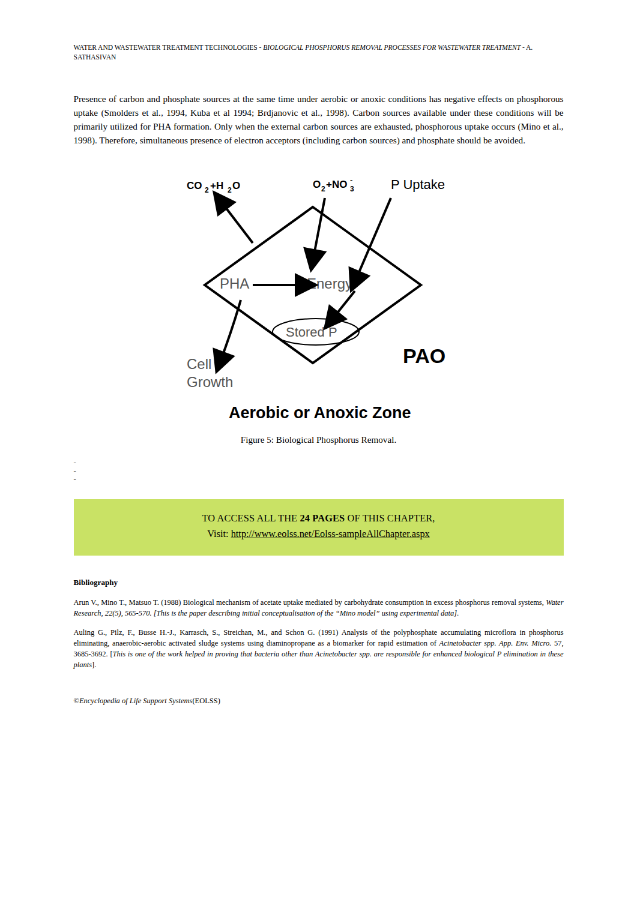WATER AND WASTEWATER TREATMENT TECHNOLOGIES - Biological Phosphorus Removal Processes for Wastewater Treatment - A. Sathasivan
Presence of carbon and phosphate sources at the same time under aerobic or anoxic conditions has negative effects on phosphorous uptake (Smolders et al., 1994, Kuba et al 1994; Brdjanovic et al., 1998). Carbon sources available under these conditions will be primarily utilized for PHA formation. Only when the external carbon sources are exhausted, phosphorous uptake occurs (Mino et al., 1998). Therefore, simultaneous presence of electron acceptors (including carbon sources) and phosphate should be avoided.
CO 2 +H 2 O O 2 +NO - 3 P Uptake PHA Energy Stored P Cell Growth PAO Aerobic or Anoxic Zone
Figure 5: Biological Phosphorus Removal.
-
-
-
TO ACCESS ALL THE 24 PAGES OF THIS CHAPTER,
Visit: http://www.eolss.net/Eolss-sampleAllChapter.aspx
Bibliography
Arun V., Mino T., Matsuo T. (1988) Biological mechanism of acetate uptake mediated by carbohydrate consumption in excess phosphorus removal systems, Water Research, 22(5), 565-570. [This is the paper describing initial conceptualisation of the “Mino model” using experimental data].
Auling G., Pilz, F., Busse H.-J., Karrasch, S., Streichan, M., and Schon G. (1991) Analysis of the polyphosphate accumulating microflora in phosphorus eliminating, anaerobic-aerobic activated sludge systems using diaminopropane as a biomarker for rapid estimation of Acinetobacter spp. App. Env. Micro. 57, 3685-3692. [This is one of the work helped in proving that bacteria other than Acinetobacter spp. are responsible for enhanced biological P elimination in these plants].
©Encyclopedia of Life Support Systems(EOLSS)